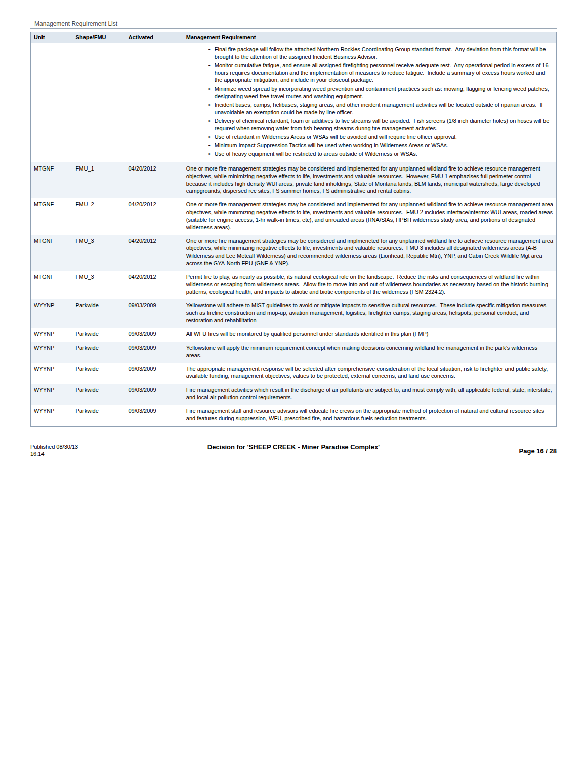Management Requirement List
| Unit | Shape/FMU | Activated | Management Requirement |
| --- | --- | --- | --- |
| | | | Final fire package will follow the attached Northern Rockies Coordinating Group standard format. Any deviation from this format will be brought to the attention of the assigned Incident Business Advisor. Monitor cumulative fatigue, and ensure all assigned firefighting personnel receive adequate rest. Any operational period in excess of 16 hours requires documentation and the implementation of measures to reduce fatigue. Include a summary of excess hours worked and the appropriate mitigation, and include in your closeout package. Minimize weed spread by incorporating weed prevention and containment practices such as: mowing, flagging or fencing weed patches, designating weed-free travel routes and washing equipment. Incident bases, camps, helibases, staging areas, and other incident management activities will be located outside of riparian areas. If unavoidable an exemption could be made by line officer. Delivery of chemical retardant, foam or additives to live streams will be avoided. Fish screens (1/8 inch diameter holes) on hoses will be required when removing water from fish bearing streams during fire management activites. Use of retardant in Wilderness Areas or WSAs will be avoided and will require line officer approval. Minimum Impact Suppression Tactics will be used when working in Wilderness Areas or WSAs. Use of heavy equipment will be restricted to areas outside of Wilderness or WSAs. |
| MTGNF | FMU_1 | 04/20/2012 | One or more fire management strategies may be considered and implemented for any unplanned wildland fire to achieve resource management objectives, while minimizing negative effects to life, investments and valuable resources. However, FMU 1 emphazises full perimeter control because it includes high density WUI areas, private land inholdings, State of Montana lands, BLM lands, municipal watersheds, large developed campgrounds, dispersed rec sites, FS summer homes, FS administrative and rental cabins. |
| MTGNF | FMU_2 | 04/20/2012 | One or more fire management strategies may be considered and implemented for any unplanned wildland fire to achieve resource management area objectives, while minimizing negative effects to life, investments and valuable resources. FMU 2 includes interface/intermix WUI areas, roaded areas (suitable for engine access, 1-hr walk-in times, etc), and unroaded areas (RNA/SIAs, HPBH wilderness study area, and portions of designated wilderness areas). |
| MTGNF | FMU_3 | 04/20/2012 | One or more fire management strategies may be considered and implmeneted for any unplanned wildland fire to achieve resource management area objectives, while minimizing negative effects to life, investments and valuable resources. FMU 3 includes all designated wilderness areas (A-B Wilderness and Lee Metcalf Wilderness) and recommended wilderness areas (Lionhead, Republic Mtn), YNP, and Cabin Creek Wildlife Mgt area across the GYA-North FPU (GNF & YNP). |
| MTGNF | FMU_3 | 04/20/2012 | Permit fire to play, as nearly as possible, its natural ecological role on the landscape. Reduce the risks and consequences of wildland fire within wilderness or escaping from wilderness areas. Allow fire to move into and out of wilderness boundaries as necessary based on the historic burning patterns, ecological health, and impacts to abiotic and biotic components of the wilderness (FSM 2324.2). |
| WYYNP | Parkwide | 09/03/2009 | Yellowstone will adhere to MIST guidelines to avoid or mitigate impacts to sensitive cultural resources. These include specific mitigation measures such as fireline construction and mop-up, aviation management, logistics, firefighter camps, staging areas, helispots, personal conduct, and restoration and rehabilitation |
| WYYNP | Parkwide | 09/03/2009 | All WFU fires will be monitored by qualified personnel under standards identified in this plan (FMP) |
| WYYNP | Parkwide | 09/03/2009 | Yellowstone will apply the minimum requirement concept when making decisions concerning wildland fire management in the park’s wilderness areas. |
| WYYNP | Parkwide | 09/03/2009 | The appropriate management response will be selected after comprehensive consideration of the local situation, risk to firefighter and public safety, available funding, management objectives, values to be protected, external concerns, and land use concerns. |
| WYYNP | Parkwide | 09/03/2009 | Fire management activities which result in the discharge of air pollutants are subject to, and must comply with, all applicable federal, state, interstate, and local air pollution control requirements. |
| WYYNP | Parkwide | 09/03/2009 | Fire management staff and resource advisors will educate fire crews on the appropriate method of protection of natural and cultural resource sites and features during suppression, WFU, prescribed fire, and hazardous fuels reduction treatments. |
Published 08/30/13
16:14
Decision for 'SHEEP CREEK - Miner Paradise Complex'
Page 16 / 28